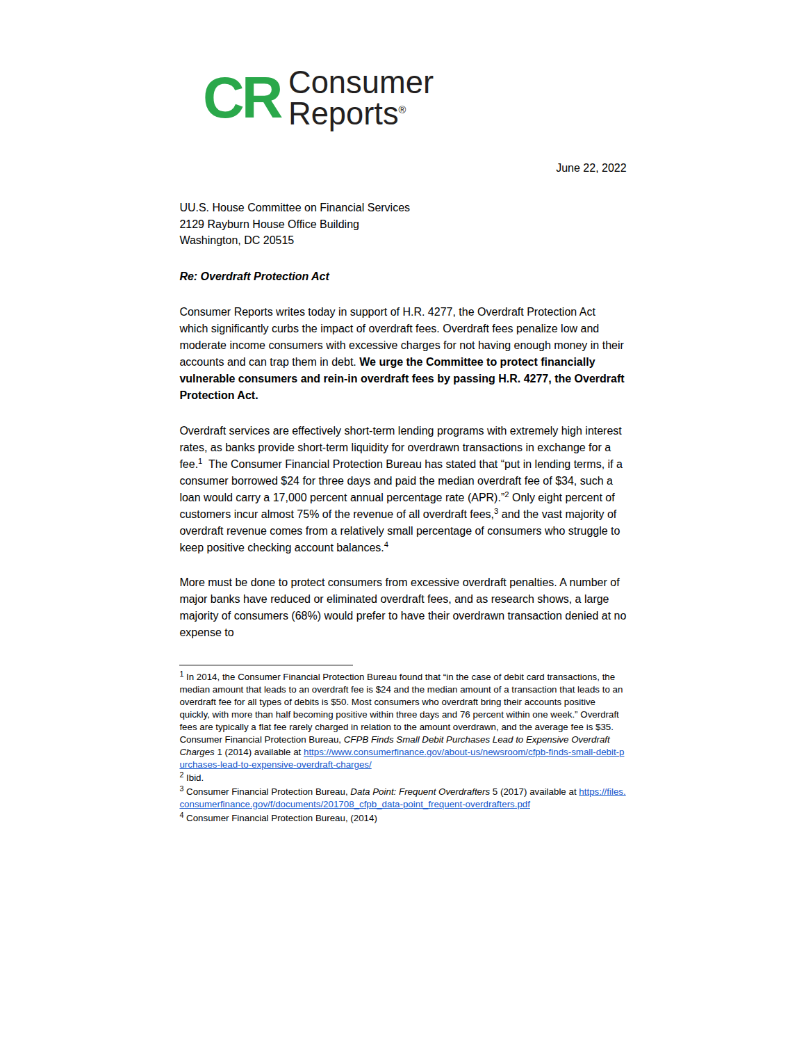CR Consumer
Reports®
June 22, 2022
UU.S. House Committee on Financial Services
2129 Rayburn House Office Building
Washington, DC 20515
Re: Overdraft Protection Act
Consumer Reports writes today in support of H.R. 4277, the Overdraft Protection Act which significantly curbs the impact of overdraft fees. Overdraft fees penalize low and moderate income consumers with excessive charges for not having enough money in their accounts and can trap them in debt. We urge the Committee to protect financially vulnerable consumers and rein-in overdraft fees by passing H.R. 4277, the Overdraft Protection Act.
Overdraft services are effectively short-term lending programs with extremely high interest rates, as banks provide short-term liquidity for overdrawn transactions in exchange for a fee.1 The Consumer Financial Protection Bureau has stated that “put in lending terms, if a consumer borrowed $24 for three days and paid the median overdraft fee of $34, such a loan would carry a 17,000 percent annual percentage rate (APR).”2 Only eight percent of customers incur almost 75% of the revenue of all overdraft fees,3 and the vast majority of overdraft revenue comes from a relatively small percentage of consumers who struggle to keep positive checking account balances.4
More must be done to protect consumers from excessive overdraft penalties. A number of major banks have reduced or eliminated overdraft fees, and as research shows, a large majority of consumers (68%) would prefer to have their overdrawn transaction denied at no expense to
1 In 2014, the Consumer Financial Protection Bureau found that “in the case of debit card transactions, the median amount that leads to an overdraft fee is $24 and the median amount of a transaction that leads to an overdraft fee for all types of debits is $50. Most consumers who overdraft bring their accounts positive quickly, with more than half becoming positive within three days and 76 percent within one week.” Overdraft fees are typically a flat fee rarely charged in relation to the amount overdrawn, and the average fee is $35. Consumer Financial Protection Bureau, CFPB Finds Small Debit Purchases Lead to Expensive Overdraft Charges 1 (2014) available at https://www.consumerfinance.gov/about-us/newsroom/cfpb-finds-small-debit-purchases-lead-to-expensive-overdraft-charges/
2 Ibid.
3 Consumer Financial Protection Bureau, Data Point: Frequent Overdrafters 5 (2017) available at https://files.consumerfinance.gov/f/documents/201708_cfpb_data-point_frequent-overdrafters.pdf
4 Consumer Financial Protection Bureau, (2014)